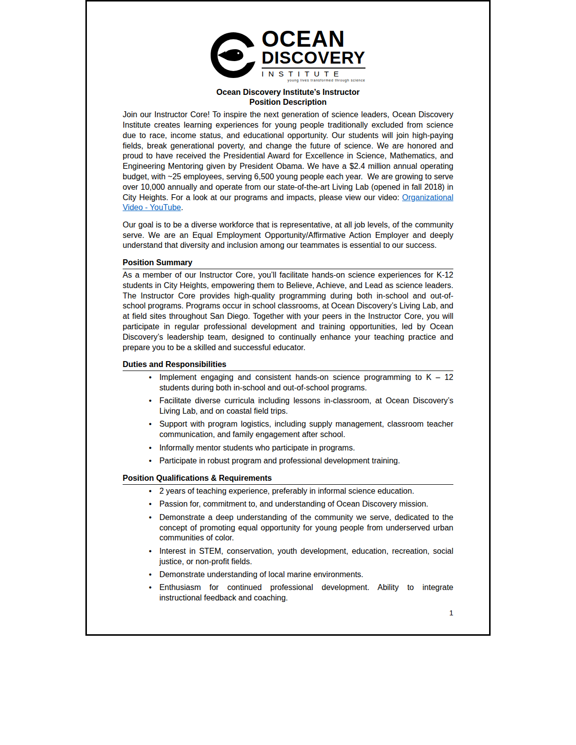OCEAN
DISCOVERY
INSTITUTE
young lives transformed through science
Ocean Discovery Institute’s Instructor Position Description
Join our Instructor Core! To inspire the next generation of science leaders, Ocean Discovery Institute creates learning experiences for young people traditionally excluded from science due to race, income status, and educational opportunity. Our students will join high-paying fields, break generational poverty, and change the future of science. We are honored and proud to have received the Presidential Award for Excellence in Science, Mathematics, and Engineering Mentoring given by President Obama. We have a $2.4 million annual operating budget, with ~25 employees, serving 6,500 young people each year. We are growing to serve over 10,000 annually and operate from our state-of-the-art Living Lab (opened in fall 2018) in City Heights. For a look at our programs and impacts, please view our video: Organizational Video - YouTube.
Our goal is to be a diverse workforce that is representative, at all job levels, of the community serve. We are an Equal Employment Opportunity/Affirmative Action Employer and deeply understand that diversity and inclusion among our teammates is essential to our success.
Position Summary
As a member of our Instructor Core, you’ll facilitate hands-on science experiences for K-12 students in City Heights, empowering them to Believe, Achieve, and Lead as science leaders. The Instructor Core provides high-quality programming during both in-school and out-of-school programs. Programs occur in school classrooms, at Ocean Discovery’s Living Lab, and at field sites throughout San Diego. Together with your peers in the Instructor Core, you will participate in regular professional development and training opportunities, led by Ocean Discovery’s leadership team, designed to continually enhance your teaching practice and prepare you to be a skilled and successful educator.
Duties and Responsibilities
Implement engaging and consistent hands-on science programming to K – 12 students during both in-school and out-of-school programs.
Facilitate diverse curricula including lessons in-classroom, at Ocean Discovery’s Living Lab, and on coastal field trips.
Support with program logistics, including supply management, classroom teacher communication, and family engagement after school.
Informally mentor students who participate in programs.
Participate in robust program and professional development training.
Position Qualifications & Requirements
2 years of teaching experience, preferably in informal science education.
Passion for, commitment to, and understanding of Ocean Discovery mission.
Demonstrate a deep understanding of the community we serve, dedicated to the concept of promoting equal opportunity for young people from underserved urban communities of color.
Interest in STEM, conservation, youth development, education, recreation, social justice, or non-profit fields.
Demonstrate understanding of local marine environments.
Enthusiasm for continued professional development. Ability to integrate instructional feedback and coaching.
1